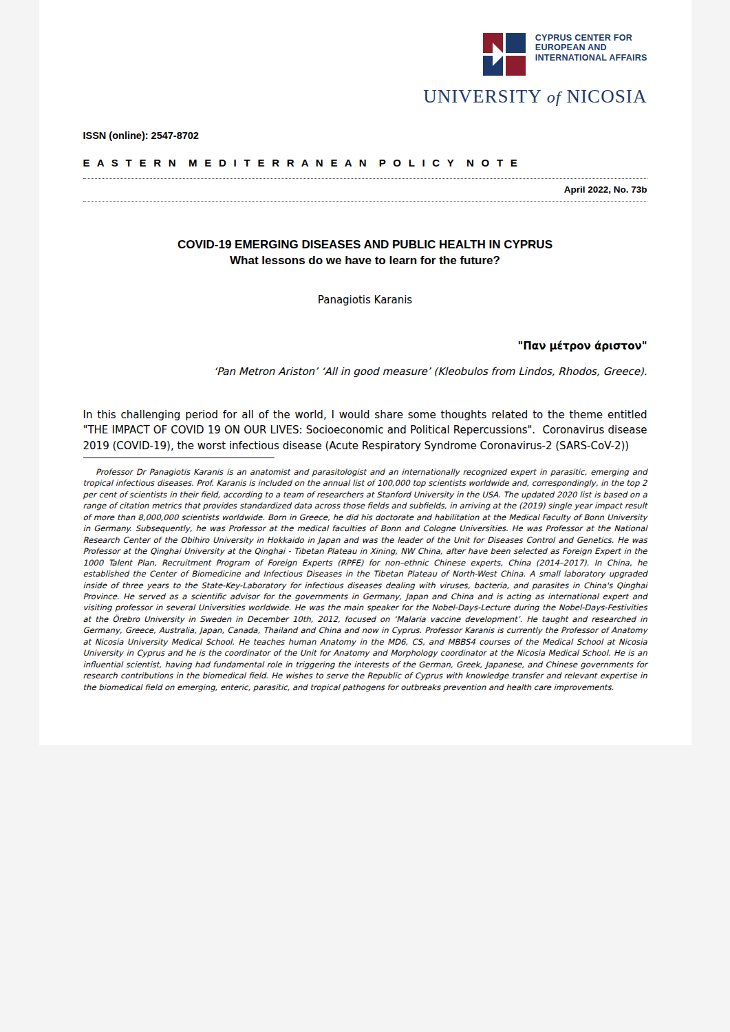Cyprus Center for
European and
International Affairs
UNIVERSITY of NICOSIA
ISSN (online): 2547-8702
E A S T E R N M E D I T E R R A N E A N P O L I C Y N O T E
April 2022, No. 73b
COVID-19 EMERGING DISEASES AND PUBLIC HEALTH IN CYPRUS What lessons do we have to learn for the future?
Panagiotis Karanis
"Παν μέτρον άριστον"
‘Pan Metron Ariston’ ‘All in good measure’ (Kleobulos from Lindos, Rhodos, Greece).
In this challenging period for all of the world, I would share some thoughts related to the theme entitled "THE IMPACT OF COVID 19 ON OUR LIVES: Socioeconomic and Political Repercussions". Coronavirus disease 2019 (COVID-19), the worst infectious disease (Acute Respiratory Syndrome Coronavirus-2 (SARS-CoV-2))
Professor Dr Panagiotis Karanis is an anatomist and parasitologist and an internationally recognized expert in parasitic, emerging and tropical infectious diseases. Prof. Karanis is included on the annual list of 100,000 top scientists worldwide and, correspondingly, in the top 2 per cent of scientists in their field, according to a team of researchers at Stanford University in the USA. The updated 2020 list is based on a range of citation metrics that provides standardized data across those fields and subfields, in arriving at the (2019) single year impact result of more than 8,000,000 scientists worldwide. Born in Greece, he did his doctorate and habilitation at the Medical Faculty of Bonn University in Germany. Subsequently, he was Professor at the medical faculties of Bonn and Cologne Universities. He was Professor at the National Research Center of the Obihiro University in Hokkaido in Japan and was the leader of the Unit for Diseases Control and Genetics. He was Professor at the Qinghai University at the Qinghai - Tibetan Plateau in Xining, NW China, after have been selected as Foreign Expert in the 1000 Talent Plan, Recruitment Program of Foreign Experts (RPFE) for non–ethnic Chinese experts, China (2014–2017). In China, he established the Center of Biomedicine and Infectious Diseases in the Tibetan Plateau of North-West China. A small laboratory upgraded inside of three years to the State-Key-Laboratory for infectious diseases dealing with viruses, bacteria, and parasites in China's Qinghai Province. He served as a scientific advisor for the governments in Germany, Japan and China and is acting as international expert and visiting professor in several Universities worldwide. He was the main speaker for the Nobel-Days-Lecture during the Nobel-Days-Festivities at the Örebro University in Sweden in December 10th, 2012, focused on ‘Malaria vaccine development’. He taught and researched in Germany, Greece, Australia, Japan, Canada, Thailand and China and now in Cyprus. Professor Karanis is currently the Professor of Anatomy at Nicosia University Medical School. He teaches human Anatomy in the MD6, CS, and MBBS4 courses of the Medical School at Nicosia University in Cyprus and he is the coordinator of the Unit for Anatomy and Morphology coordinator at the Nicosia Medical School. He is an influential scientist, having had fundamental role in triggering the interests of the German, Greek, Japanese, and Chinese governments for research contributions in the biomedical field. He wishes to serve the Republic of Cyprus with knowledge transfer and relevant expertise in the biomedical field on emerging, enteric, parasitic, and tropical pathogens for outbreaks prevention and health care improvements.